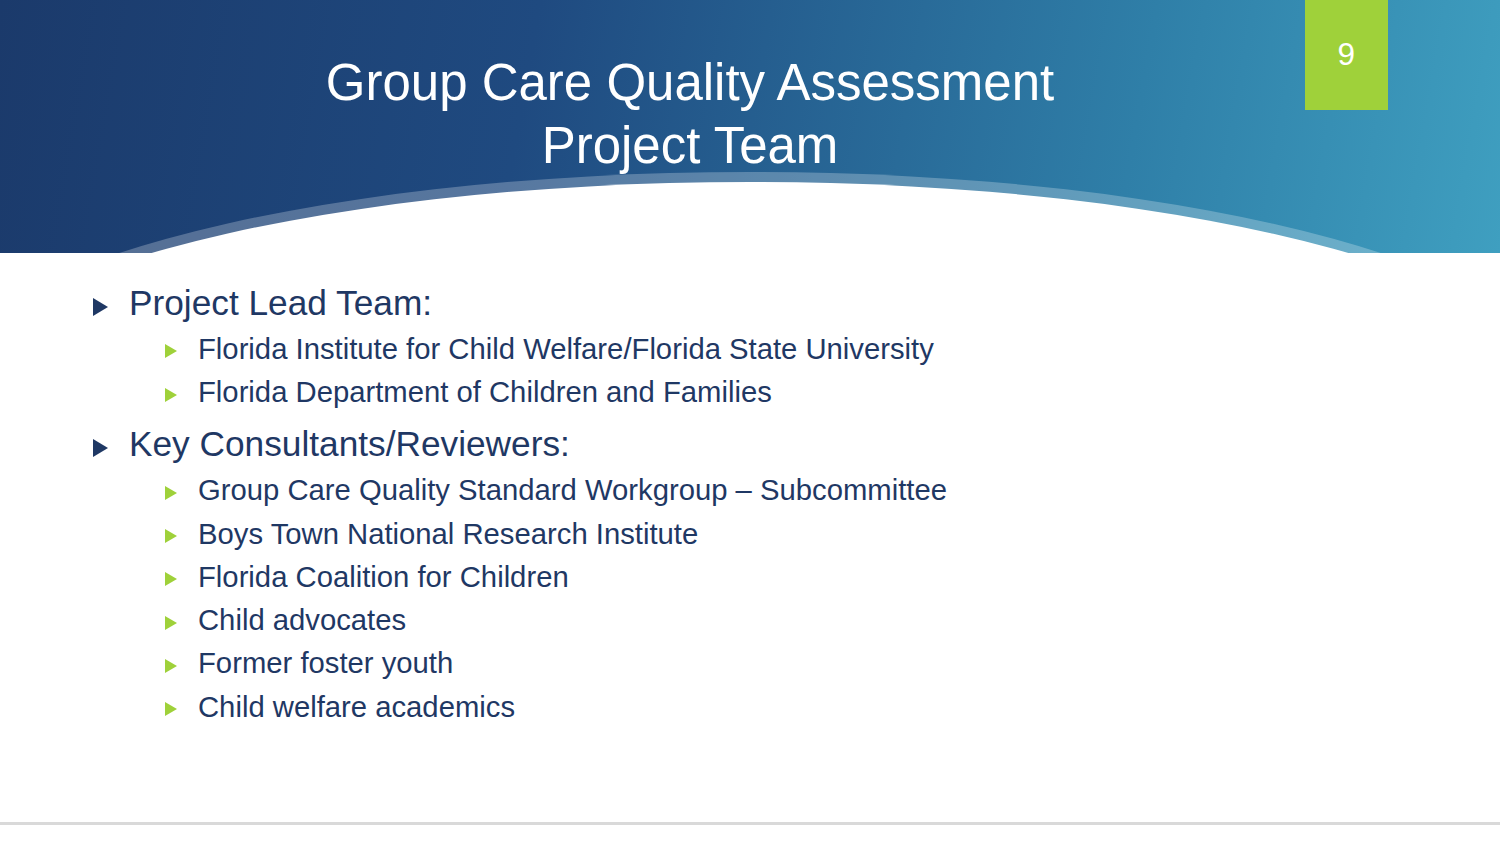9
Group Care Quality Assessment
Project Team
Project Lead Team:
Florida Institute for Child Welfare/Florida State University
Florida Department of Children and Families
Key Consultants/Reviewers:
Group Care Quality Standard Workgroup – Subcommittee
Boys Town National Research Institute
Florida Coalition for Children
Child advocates
Former foster youth
Child welfare academics